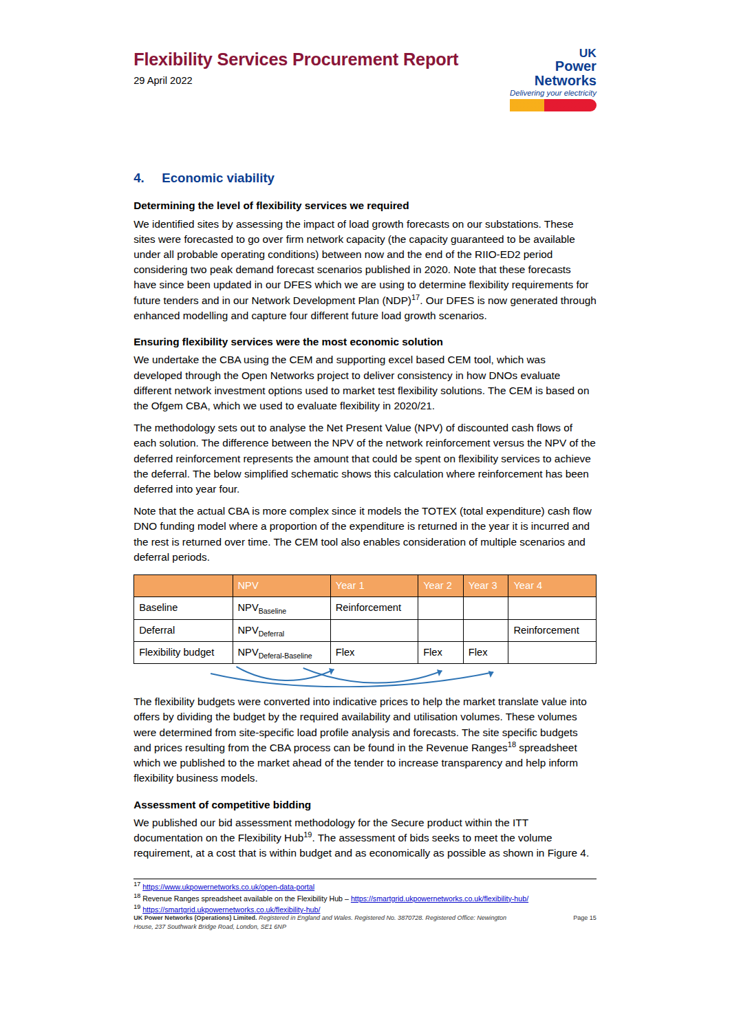Flexibility Services Procurement Report
29 April 2022
UK Power Networks Delivering your electricity
4. Economic viability
Determining the level of flexibility services we required
We identified sites by assessing the impact of load growth forecasts on our substations. These sites were forecasted to go over firm network capacity (the capacity guaranteed to be available under all probable operating conditions) between now and the end of the RIIO-ED2 period considering two peak demand forecast scenarios published in 2020. Note that these forecasts have since been updated in our DFES which we are using to determine flexibility requirements for future tenders and in our Network Development Plan (NDP)17. Our DFES is now generated through enhanced modelling and capture four different future load growth scenarios.
Ensuring flexibility services were the most economic solution
We undertake the CBA using the CEM and supporting excel based CEM tool, which was developed through the Open Networks project to deliver consistency in how DNOs evaluate different network investment options used to market test flexibility solutions. The CEM is based on the Ofgem CBA, which we used to evaluate flexibility in 2020/21.
The methodology sets out to analyse the Net Present Value (NPV) of discounted cash flows of each solution. The difference between the NPV of the network reinforcement versus the NPV of the deferred reinforcement represents the amount that could be spent on flexibility services to achieve the deferral. The below simplified schematic shows this calculation where reinforcement has been deferred into year four.
Note that the actual CBA is more complex since it models the TOTEX (total expenditure) cash flow DNO funding model where a proportion of the expenditure is returned in the year it is incurred and the rest is returned over time. The CEM tool also enables consideration of multiple scenarios and deferral periods.
| | NPV | Year 1 | Year 2 | Year 3 | Year 4 |
| --- | --- | --- | --- | --- | --- |
| Baseline | NPV Baseline | Reinforcement | | | |
| Deferral | NPV Deferral | | | | Reinforcement |
| Flexibility budget | NPV Deferal-Baseline | Flex | Flex | Flex | |
The flexibility budgets were converted into indicative prices to help the market translate value into offers by dividing the budget by the required availability and utilisation volumes. These volumes were determined from site-specific load profile analysis and forecasts. The site specific budgets and prices resulting from the CBA process can be found in the Revenue Ranges18 spreadsheet which we published to the market ahead of the tender to increase transparency and help inform flexibility business models.
Assessment of competitive bidding
We published our bid assessment methodology for the Secure product within the ITT documentation on the Flexibility Hub19. The assessment of bids seeks to meet the volume requirement, at a cost that is within budget and as economically as possible as shown in Figure 4.
17 https://www.ukpowernetworks.co.uk/open-data-portal
18 Revenue Ranges spreadsheet available on the Flexibility Hub – https://smartgrid.ukpowernetworks.co.uk/flexibility-hub/
19 https://smartgrid.ukpowernetworks.co.uk/flexibility-hub/
UK Power Networks (Operations) Limited. Registered in England and Wales. Registered No. 3870728. Registered Office: Newington House, 237 Southwark Bridge Road, London, SE1 6NP
Page 15